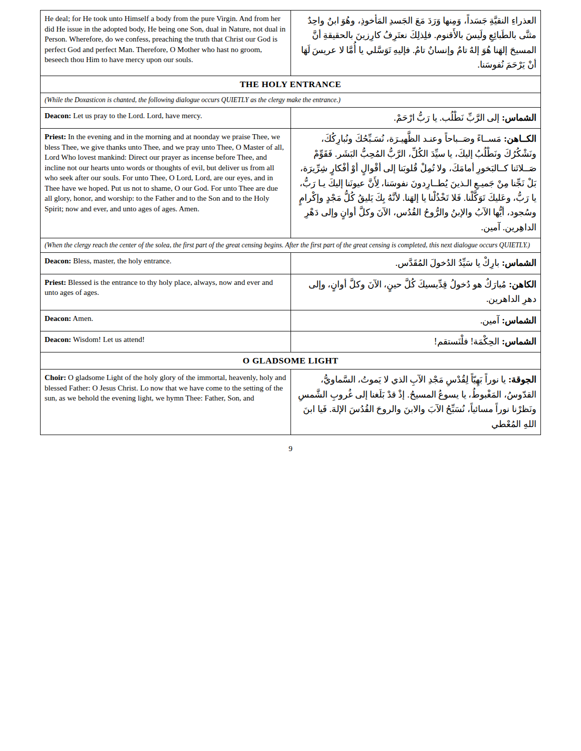| He deal; for He took unto Himself a body from the pure Virgin. And from her did He issue in the adopted body, He being one Son, dual in Nature, not dual in Person. Wherefore, do we confess, preaching the truth that Christ our God is perfect God and perfect Man. Therefore, O Mother who hast no groom, beseech thou Him to have mercy upon our souls. | العذراءِ النقيَّةِ جَسَداً، وَمِنها وَرَدَ مَعَ الجَسدِ المَأخوذِ، وهُوَ ابنٌ واحِدٌ مثنَّى بالطَبائِعِ ولَيسَ بالأَقنوم. فلِذلِكَ نعتَرِفُ كارِزينَ بالحقيقةِ أنَّ المسيحَ إلهَنا هُوَ إلهٌ تامٌ وإنسانٌ تامٌ. فإليهِ تَوَسَّلي يا أُمَّا لا عريسَ لَهَا أنْ يَرْحَمَ نُفوسَنا. |
| THE HOLY ENTRANCE |
| (While the Doxasticon is chanted, the following dialogue occurs QUIETLY as the clergy make the entrance.) |
| Deacon: Let us pray to the Lord. Lord, have mercy. | الشماس: إلى الرَّبِّ نَطْلُب. يا رَبُّ ارْحَمْ. |
| Priest: In the evening and in the morning and at noonday we praise Thee, we bless Thee, we give thanks unto Thee, and we pray unto Thee, O Master of all, Lord Who lovest mankind: Direct our prayer as incense before Thee, and incline not our hearts unto words or thoughts of evil, but deliver us from all who seek after our souls. For unto Thee, O Lord, Lord, are our eyes, and in Thee have we hoped. Put us not to shame, O our God. For unto Thee are due all glory, honor, and worship: to the Father and to the Son and to the Holy Spirit; now and ever, and unto ages of ages. Amen. | الكــاهن: مَســاءً وصَــباحاً وعنـد الظَّهيـرَة، نُسَـبِّحُكَ ونُبارِكُكَ، ونَشْكُرُكَ ونَطْلُبُ إليكَ، يا سيِّدَ الكُلِّ، الرَّبُّ المُحِبُّ البَشَر. فَقَوِّمْ صَــلاتَنا كــالبَخورِ أمامَكَ، ولا تُمِلْ قُلوبَنا إلى أقْوالٍ أوْ أفْكارٍ شِرِّيرَة، بَلْ نَجِّنا مِنْ جَميـعِ الـذينَ يُطــارِدونَ نفوسَنا، لِأَنَّ عيونَنا إليكَ يـا رَبُّ، يا رَبُّ، وعَليكَ تَوَكَّلْنا. فَلا تَخْذُلْنا يا إلهَنا. لأنَّهُ بِكَ يَليقُ كُلُّ مَجْدٍ وإكْرامٍ وسُجود، أيُّها الآبُ والإبنُ والرُّوحُ القُدُس، الآنَ وكلَّ أوانٍ وإلى دَهْرِ الداهِرين. آمين. |
| (When the clergy reach the center of the solea, the first part of the great censing begins. After the first part of the great censing is completed, this next dialogue occurs QUIETLY.) |
| Deacon: Bless, master, the holy entrance. | الشماس: بارِكْ يا سَيِّدُ الدُخولَ المُقَدَّس. |
| Priest: Blessed is the entrance to thy holy place, always, now and ever and unto ages of ages. | الكاهن: مُبارَكٌ هو دُخولُ قِدِّيسيكَ كُلَّ حينٍ، الآنَ وكلَّ أوانٍ، وإلى دهرِ الداهرين. |
| Deacon: Amen. | الشماس: آمين. |
| Deacon: Wisdom! Let us attend! | الشماس: الحِكْمَة! فلْنَستقم! |
| O GLADSOME LIGHT |
| Choir: O gladsome Light of the holy glory of the immortal, heavenly, holy and blessed Father: O Jesus Christ. Lo now that we have come to the setting of the sun, as we behold the evening light, we hymn Thee: Father, Son, and | الجوقة: يا نوراً بَهِيّاً لِقُدْسِ مَجْدِ الآبِ الذي لا يَموتُ، السَّماويُّ، القدّوسُ، المَغْبوطُ، يا يسوعُ المسيحُ. إذْ قدْ بَلَغنا إلى غُروبِ الشَّمسِ ونَظرْنا نوراً مسائياً، نُسَبِّحُ الآبَ والابنَ والروحَ القُدُسَ الإلهَ. فَيا ابنَ اللهِ المُعْطي |
9